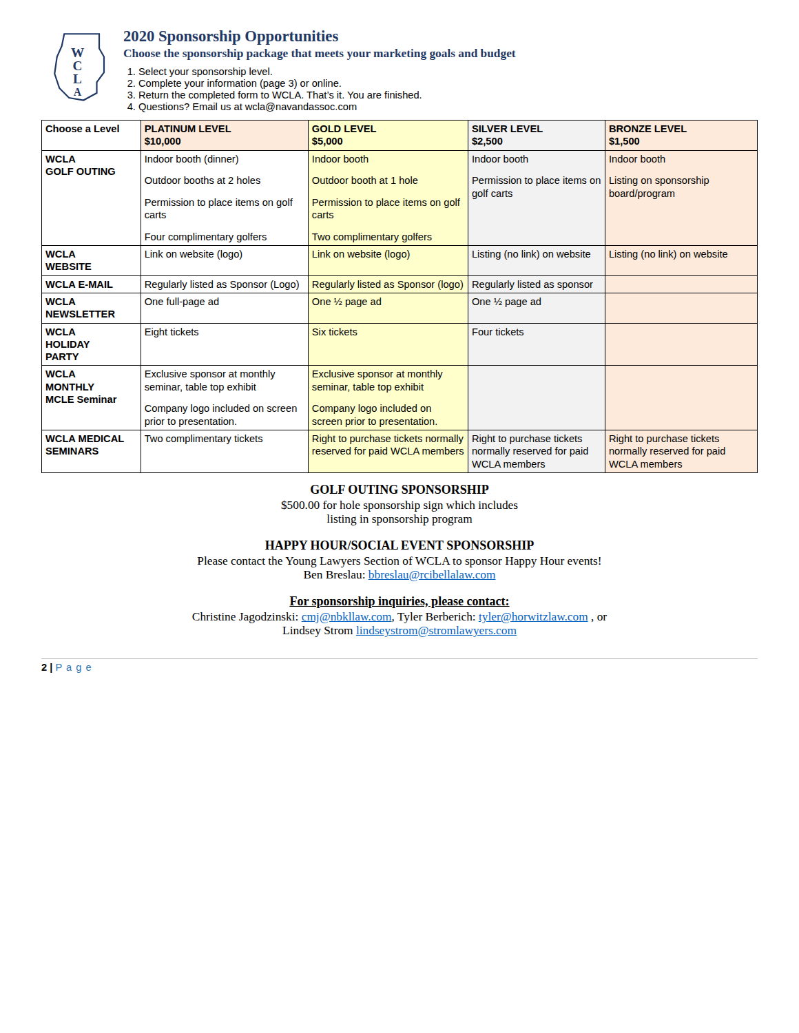W C L A
2020 Sponsorship Opportunities
Choose the sponsorship package that meets your marketing goals and budget
Select your sponsorship level.
Complete your information (page 3) or online.
Return the completed form to WCLA. That’s it. You are finished.
Questions? Email us at wcla@navandassoc.com
| Choose a Level | PLATINUM LEVEL $10,000 | GOLD LEVEL $5,000 | SILVER LEVEL $2,500 | BRONZE LEVEL $1,500 |
| --- | --- | --- | --- | --- |
| WCLA GOLF OUTING | Indoor booth (dinner) Outdoor booths at 2 holes Permission to place items on golf carts Four complimentary golfers | Indoor booth Outdoor booth at 1 hole Permission to place items on golf carts Two complimentary golfers | Indoor booth Permission to place items on golf carts | Indoor booth Listing on sponsorship board/program |
| WCLA WEBSITE | Link on website (logo) | Link on website (logo) | Listing (no link) on website | Listing (no link) on website |
| WCLA E-MAIL | Regularly listed as Sponsor (Logo) | Regularly listed as Sponsor (logo) | Regularly listed as sponsor | |
| WCLA NEWSLETTER | One full-page ad | One ½ page ad | One ½ page ad | |
| WCLA HOLIDAY PARTY | Eight tickets | Six tickets | Four tickets | |
| WCLA MONTHLY MCLE Seminar | Exclusive sponsor at monthly seminar, table top exhibit Company logo included on screen prior to presentation. | Exclusive sponsor at monthly seminar, table top exhibit Company logo included on screen prior to presentation. | | |
| WCLA MEDICAL SEMINARS | Two complimentary tickets | Right to purchase tickets normally reserved for paid WCLA members | Right to purchase tickets normally reserved for paid WCLA members | Right to purchase tickets normally reserved for paid WCLA members |
GOLF OUTING SPONSORSHIP
$500.00 for hole sponsorship sign which includes
listing in sponsorship program
HAPPY HOUR/SOCIAL EVENT SPONSORSHIP
Please contact the Young Lawyers Section of WCLA to sponsor Happy Hour events!
Ben Breslau: bbreslau@rcibellalaw.com
For sponsorship inquiries, please contact:
Christine Jagodzinski: cmj@nbkllaw.com, Tyler Berberich: tyler@horwitzlaw.com , or
Lindsey Strom lindseystrom@stromlawyers.com
2 | P a g e